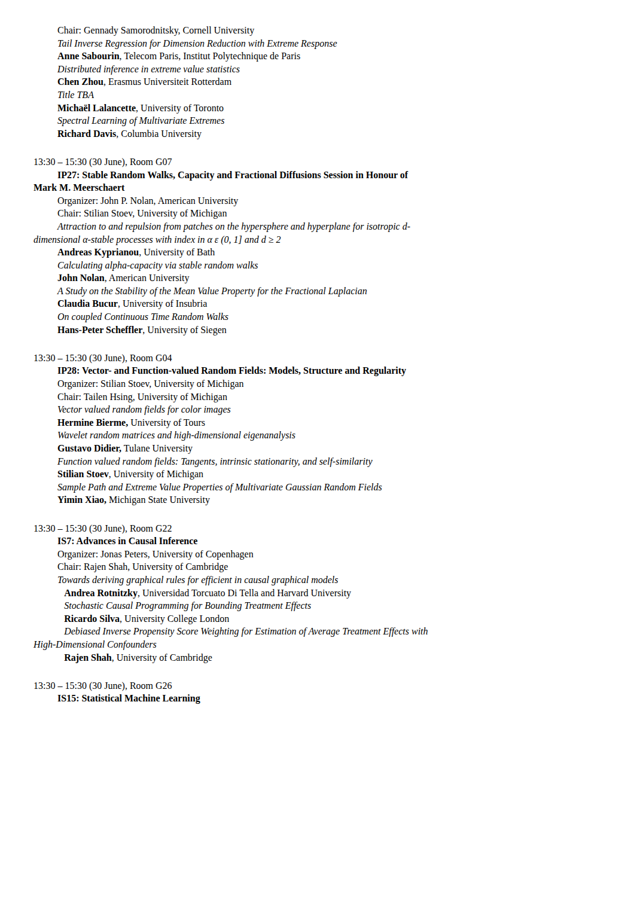Chair: Gennady Samorodnitsky, Cornell University
Tail Inverse Regression for Dimension Reduction with Extreme Response
Anne Sabourin, Telecom Paris, Institut Polytechnique de Paris
Distributed inference in extreme value statistics
Chen Zhou, Erasmus Universiteit Rotterdam
Title TBA
Michaël Lalancette, University of Toronto
Spectral Learning of Multivariate Extremes
Richard Davis, Columbia University
13:30 – 15:30 (30 June), Room G07
IP27: Stable Random Walks, Capacity and Fractional Diffusions Session in Honour of
Mark M. Meerschaert
Organizer: John P. Nolan, American University
Chair: Stilian Stoev, University of Michigan
Attraction to and repulsion from patches on the hypersphere and hyperplane for isotropic d-
dimensional α-stable processes with index in α ε (0, 1] and d ≥ 2
Andreas Kyprianou, University of Bath
Calculating alpha-capacity via stable random walks
John Nolan, American University
A Study on the Stability of the Mean Value Property for the Fractional Laplacian
Claudia Bucur, University of Insubria
On coupled Continuous Time Random Walks
Hans-Peter Scheffler, University of Siegen
13:30 – 15:30 (30 June), Room G04
IP28: Vector- and Function-valued Random Fields: Models, Structure and Regularity
Organizer: Stilian Stoev, University of Michigan
Chair: Tailen Hsing, University of Michigan
Vector valued random fields for color images
Hermine Bierme, University of Tours
Wavelet random matrices and high-dimensional eigenanalysis
Gustavo Didier, Tulane University
Function valued random fields: Tangents, intrinsic stationarity, and self-similarity
Stilian Stoev, University of Michigan
Sample Path and Extreme Value Properties of Multivariate Gaussian Random Fields
Yimin Xiao, Michigan State University
13:30 – 15:30 (30 June), Room G22
IS7: Advances in Causal Inference
Organizer: Jonas Peters, University of Copenhagen
Chair: Rajen Shah, University of Cambridge
Towards deriving graphical rules for efficient in causal graphical models
Andrea Rotnitzky, Universidad Torcuato Di Tella and Harvard University
Stochastic Causal Programming for Bounding Treatment Effects
Ricardo Silva, University College London
Debiased Inverse Propensity Score Weighting for Estimation of Average Treatment Effects with
High-Dimensional Confounders
Rajen Shah, University of Cambridge
13:30 – 15:30 (30 June), Room G26
IS15: Statistical Machine Learning